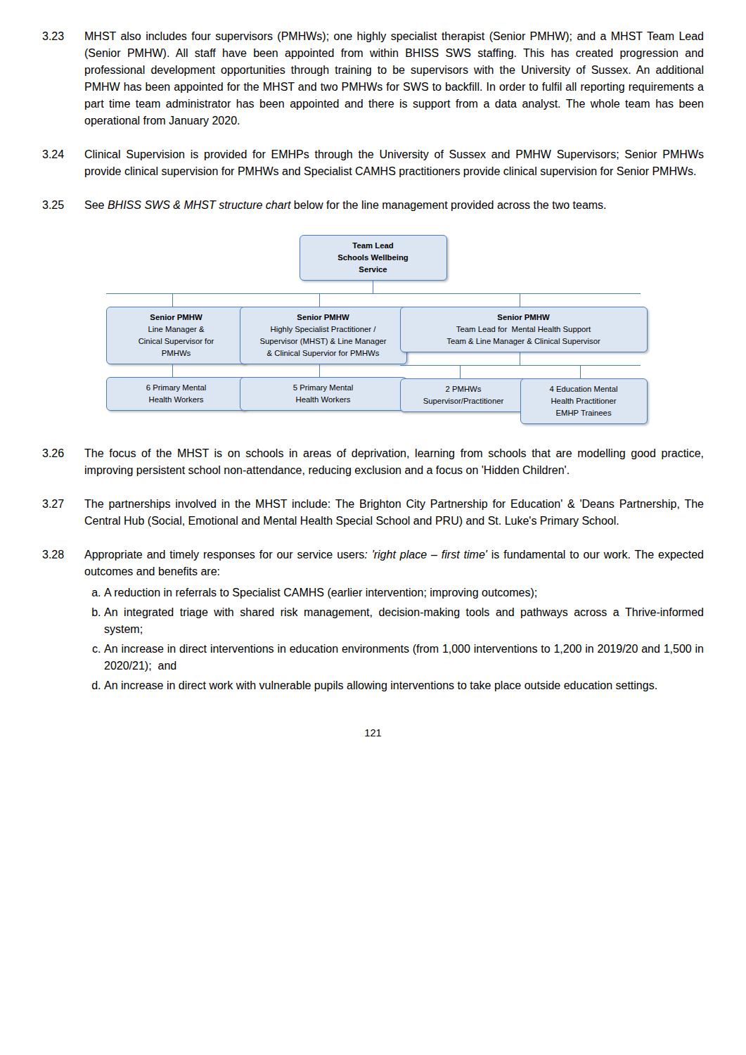3.23
MHST also includes four supervisors (PMHWs); one highly specialist therapist (Senior PMHW); and a MHST Team Lead (Senior PMHW). All staff have been appointed from within BHISS SWS staffing. This has created progression and professional development opportunities through training to be supervisors with the University of Sussex. An additional PMHW has been appointed for the MHST and two PMHWs for SWS to backfill. In order to fulfil all reporting requirements a part time team administrator has been appointed and there is support from a data analyst. The whole team has been operational from January 2020.
3.24
Clinical Supervision is provided for EMHPs through the University of Sussex and PMHW Supervisors; Senior PMHWs provide clinical supervision for PMHWs and Specialist CAMHS practitioners provide clinical supervision for Senior PMHWs.
3.25
See BHISS SWS & MHST structure chart below for the line management provided across the two teams.
| Team Lead Schools Wellbeing Service |
| Senior PMHW Line Manager & Cinical Supervisor for PMHWs 6 Primary Mental Health Workers | Senior PMHW Highly Specialist Practitioner / Supervisor (MHST) & Line Manager & Clinical Supervior for PMHWs 5 Primary Mental Health Workers | Senior PMHW Team Lead for Mental Health Support Team & Line Manager & Clinical Supervisor / 2 PMHWs Supervisor/Practitioner / 4 Education Mental Health Practitioner EMHP Trainees / |
3.26
The focus of the MHST is on schools in areas of deprivation, learning from schools that are modelling good practice, improving persistent school non-attendance, reducing exclusion and a focus on 'Hidden Children'.
3.27
The partnerships involved in the MHST include: The Brighton City Partnership for Education' & 'Deans Partnership, The Central Hub (Social, Emotional and Mental Health Special School and PRU) and St. Luke's Primary School.
3.28
Appropriate and timely responses for our service users: 'right place – first time' is fundamental to our work. The expected outcomes and benefits are:
A reduction in referrals to Specialist CAMHS (earlier intervention; improving outcomes);
An integrated triage with shared risk management, decision-making tools and pathways across a Thrive-informed system;
An increase in direct interventions in education environments (from 1,000 interventions to 1,200 in 2019/20 and 1,500 in 2020/21); and
An increase in direct work with vulnerable pupils allowing interventions to take place outside education settings.
121